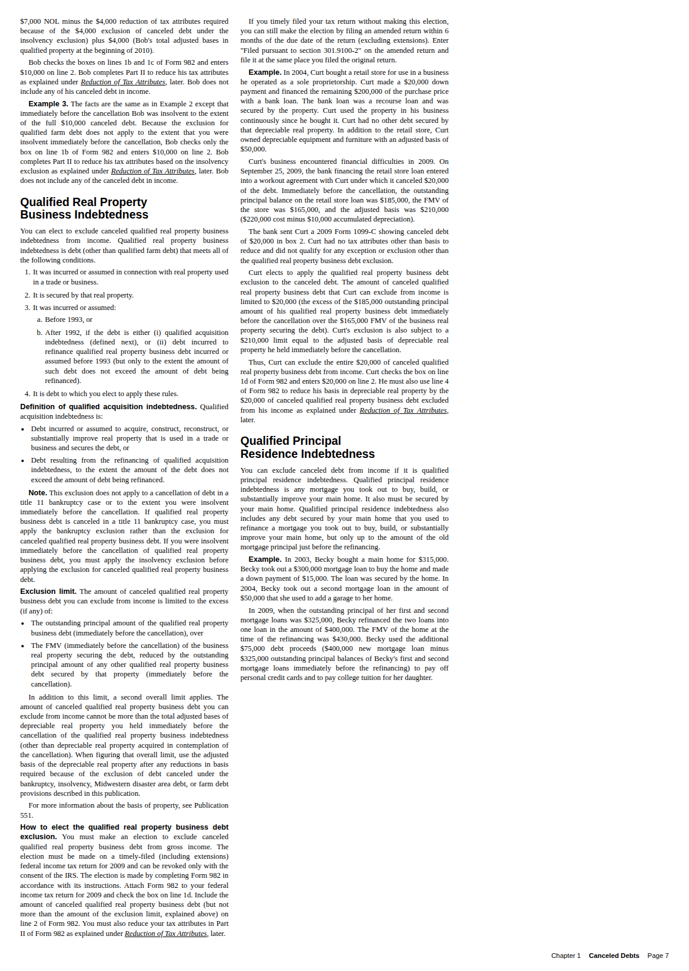$7,000 NOL minus the $4,000 reduction of tax attributes required because of the $4,000 exclusion of canceled debt under the insolvency exclusion) plus $4,000 (Bob's total adjusted bases in qualified property at the beginning of 2010).
Bob checks the boxes on lines 1b and 1c of Form 982 and enters $10,000 on line 2. Bob completes Part II to reduce his tax attributes as explained under Reduction of Tax Attributes, later. Bob does not include any of his canceled debt in income.
Example 3. The facts are the same as in Example 2 except that immediately before the cancellation Bob was insolvent to the extent of the full $10,000 canceled debt. Because the exclusion for qualified farm debt does not apply to the extent that you were insolvent immediately before the cancellation, Bob checks only the box on line 1b of Form 982 and enters $10,000 on line 2. Bob completes Part II to reduce his tax attributes based on the insolvency exclusion as explained under Reduction of Tax Attributes, later. Bob does not include any of the canceled debt in income.
Qualified Real Property
Business Indebtedness
You can elect to exclude canceled qualified real property business indebtedness from income. Qualified real property business indebtedness is debt (other than qualified farm debt) that meets all of the following conditions.
It was incurred or assumed in connection with real property used in a trade or business.
It is secured by that real property.
It was incurred or assumed:
Before 1993, or
After 1992, if the debt is either (i) qualified acquisition indebtedness (defined next), or (ii) debt incurred to refinance qualified real property business debt incurred or assumed before 1993 (but only to the extent the amount of such debt does not exceed the amount of debt being refinanced).
It is debt to which you elect to apply these rules.
Definition of qualified acquisition indebtedness. Qualified acquisition indebtedness is:
Debt incurred or assumed to acquire, construct, reconstruct, or substantially improve real property that is used in a trade or business and secures the debt, or
Debt resulting from the refinancing of qualified acquisition indebtedness, to the extent the amount of the debt does not exceed the amount of debt being refinanced.
Note. This exclusion does not apply to a cancellation of debt in a title 11 bankruptcy case or to the extent you were insolvent immediately before the cancellation. If qualified real property business debt is canceled in a title 11 bankruptcy case, you must apply the bankruptcy exclusion rather than the exclusion for canceled qualified real property business debt. If you were insolvent immediately before the cancellation of qualified real property business debt, you must apply the insolvency exclusion before applying the exclusion for canceled qualified real property business debt.
Exclusion limit. The amount of canceled qualified real property business debt you can exclude from income is limited to the excess (if any) of:
The outstanding principal amount of the qualified real property business debt (immediately before the cancellation), over
The FMV (immediately before the cancellation) of the business real property securing the debt, reduced by the outstanding principal amount of any other qualified real property business debt secured by that property (immediately before the cancellation).
In addition to this limit, a second overall limit applies. The amount of canceled qualified real property business debt you can exclude from income cannot be more than the total adjusted bases of depreciable real property you held immediately before the cancellation of the qualified real property business indebtedness (other than depreciable real property acquired in contemplation of the cancellation). When figuring that overall limit, use the adjusted basis of the depreciable real property after any reductions in basis required because of the exclusion of debt canceled under the bankruptcy, insolvency, Midwestern disaster area debt, or farm debt provisions described in this publication.
For more information about the basis of property, see Publication 551.
How to elect the qualified real property business debt exclusion. You must make an election to exclude canceled qualified real property business debt from gross income. The election must be made on a timely-filed (including extensions) federal income tax return for 2009 and can be revoked only with the consent of the IRS. The election is made by completing Form 982 in accordance with its instructions. Attach Form 982 to your federal income tax return for 2009 and check the box on line 1d. Include the amount of canceled qualified real property business debt (but not more than the amount of the exclusion limit, explained above) on line 2 of Form 982. You must also reduce your tax attributes in Part II of Form 982 as explained under Reduction of Tax Attributes, later.
If you timely filed your tax return without making this election, you can still make the election by filing an amended return within 6 months of the due date of the return (excluding extensions). Enter "Filed pursuant to section 301.9100-2" on the amended return and file it at the same place you filed the original return.
Example. In 2004, Curt bought a retail store for use in a business he operated as a sole proprietorship. Curt made a $20,000 down payment and financed the remaining $200,000 of the purchase price with a bank loan. The bank loan was a recourse loan and was secured by the property. Curt used the property in his business continuously since he bought it. Curt had no other debt secured by that depreciable real property. In addition to the retail store, Curt owned depreciable equipment and furniture with an adjusted basis of $50,000.
Curt's business encountered financial difficulties in 2009. On September 25, 2009, the bank financing the retail store loan entered into a workout agreement with Curt under which it canceled $20,000 of the debt. Immediately before the cancellation, the outstanding principal balance on the retail store loan was $185,000, the FMV of the store was $165,000, and the adjusted basis was $210,000 ($220,000 cost minus $10,000 accumulated depreciation).
The bank sent Curt a 2009 Form 1099-C showing canceled debt of $20,000 in box 2. Curt had no tax attributes other than basis to reduce and did not qualify for any exception or exclusion other than the qualified real property business debt exclusion.
Curt elects to apply the qualified real property business debt exclusion to the canceled debt. The amount of canceled qualified real property business debt that Curt can exclude from income is limited to $20,000 (the excess of the $185,000 outstanding principal amount of his qualified real property business debt immediately before the cancellation over the $165,000 FMV of the business real property securing the debt). Curt's exclusion is also subject to a $210,000 limit equal to the adjusted basis of depreciable real property he held immediately before the cancellation.
Thus, Curt can exclude the entire $20,000 of canceled qualified real property business debt from income. Curt checks the box on line 1d of Form 982 and enters $20,000 on line 2. He must also use line 4 of Form 982 to reduce his basis in depreciable real property by the $20,000 of canceled qualified real property business debt excluded from his income as explained under Reduction of Tax Attributes, later.
Qualified Principal
Residence Indebtedness
You can exclude canceled debt from income if it is qualified principal residence indebtedness. Qualified principal residence indebtedness is any mortgage you took out to buy, build, or substantially improve your main home. It also must be secured by your main home. Qualified principal residence indebtedness also includes any debt secured by your main home that you used to refinance a mortgage you took out to buy, build, or substantially improve your main home, but only up to the amount of the old mortgage principal just before the refinancing.
Example. In 2003, Becky bought a main home for $315,000. Becky took out a $300,000 mortgage loan to buy the home and made a down payment of $15,000. The loan was secured by the home. In 2004, Becky took out a second mortgage loan in the amount of $50,000 that she used to add a garage to her home.
In 2009, when the outstanding principal of her first and second mortgage loans was $325,000, Becky refinanced the two loans into one loan in the amount of $400,000. The FMV of the home at the time of the refinancing was $430,000. Becky used the additional $75,000 debt proceeds ($400,000 new mortgage loan minus $325,000 outstanding principal balances of Becky's first and second mortgage loans immediately before the refinancing) to pay off personal credit cards and to pay college tuition for her daughter.
Chapter 1 Canceled Debts Page 7